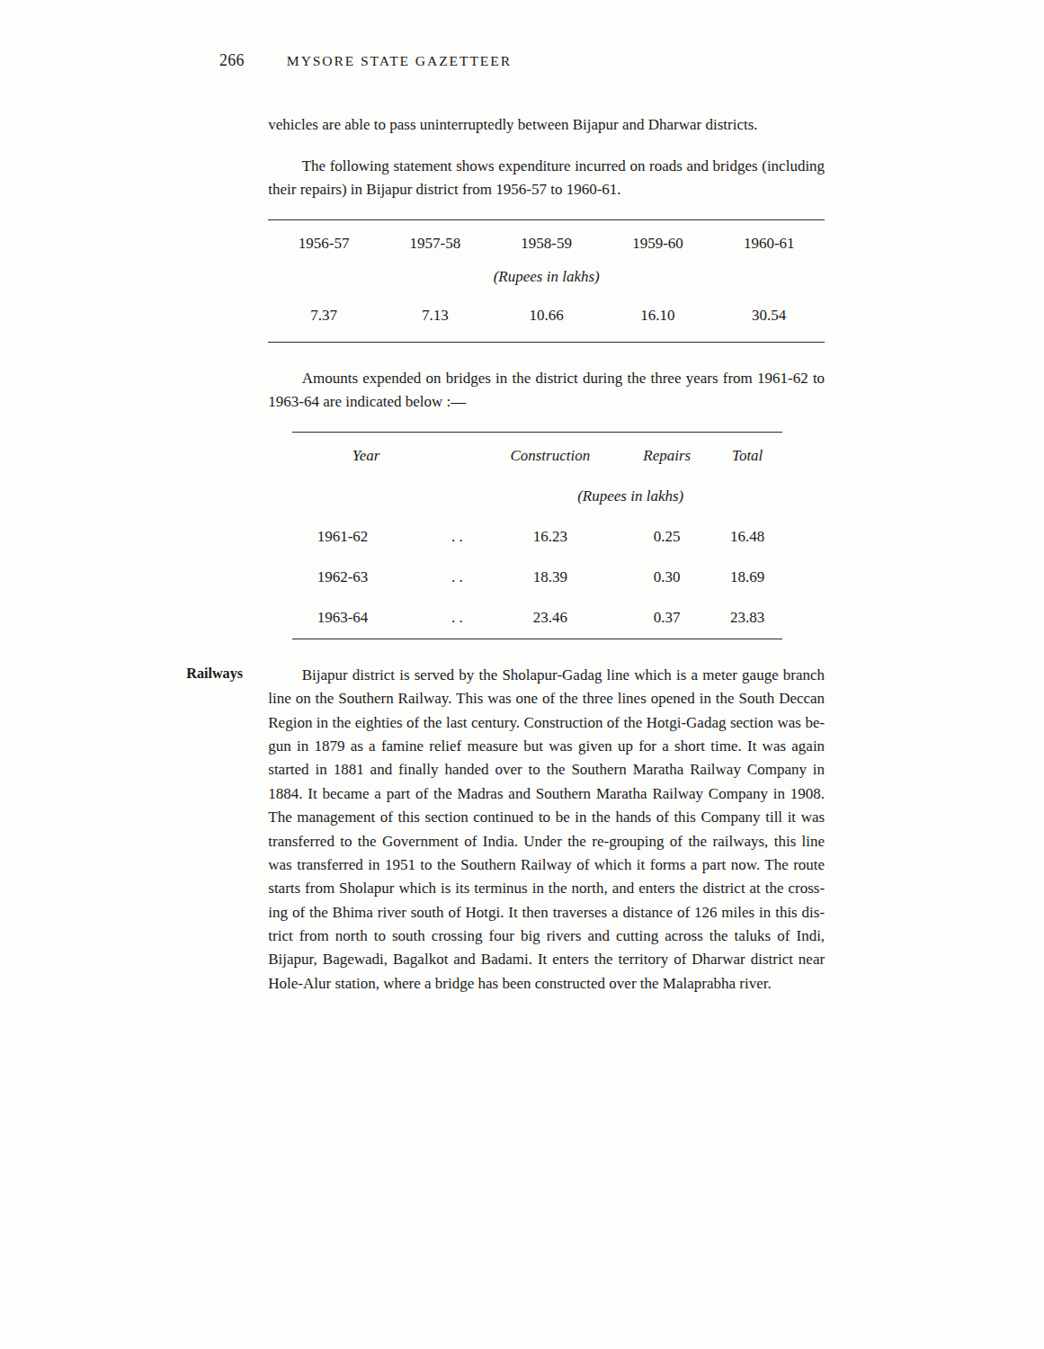266 Mysore State Gazetteer
vehicles are able to pass uninterruptedly between Bijapur and Dharwar districts.
The following statement shows expenditure incurred on roads and bridges (including their repairs) in Bijapur district from 1956-57 to 1960-61.
| 1956-57 | 1957-58 | 1958-59 | 1959-60 | 1960-61 |
| --- | --- | --- | --- | --- |
| ( Rupees in lakhs ) |
| 7.37 | 7.13 | 10.66 | 16.10 | 30.54 |
Amounts expended on bridges in the district during the three years from 1961-62 to 1963-64 are indicated below :—
| Year | | Construction | Repairs | Total |
| --- | --- | --- | --- | --- |
| | | ( Rupees in lakhs ) |
| 1961-62 | .. | 16.23 | 0.25 | 16.48 |
| 1962-63 | .. | 18.39 | 0.30 | 18.69 |
| 1963-64 | .. | 23.46 | 0.37 | 23.83 |
Railways
Bijapur district is served by the Sholapur-Gadag line which is a meter gauge branch line on the Southern Railway. This was one of the three lines opened in the South Deccan Region in the eighties of the last century. Construction of the Hotgi-Gadag section was begun in 1879 as a famine relief measure but was given up for a short time. It was again started in 1881 and finally handed over to the Southern Maratha Railway Company in 1884. It became a part of the Madras and Southern Maratha Railway Company in 1908. The management of this section continued to be in the hands of this Company till it was transferred to the Government of India. Under the re-grouping of the railways, this line was transferred in 1951 to the Southern Railway of which it forms a part now. The route starts from Sholapur which is its terminus in the north, and enters the district at the crossing of the Bhima river south of Hotgi. It then traverses a distance of 126 miles in this district from north to south crossing four big rivers and cutting across the taluks of Indi, Bijapur, Bagewadi, Bagalkot and Badami. It enters the territory of Dharwar district near Hole-Alur station, where a bridge has been constructed over the Malaprabha river.